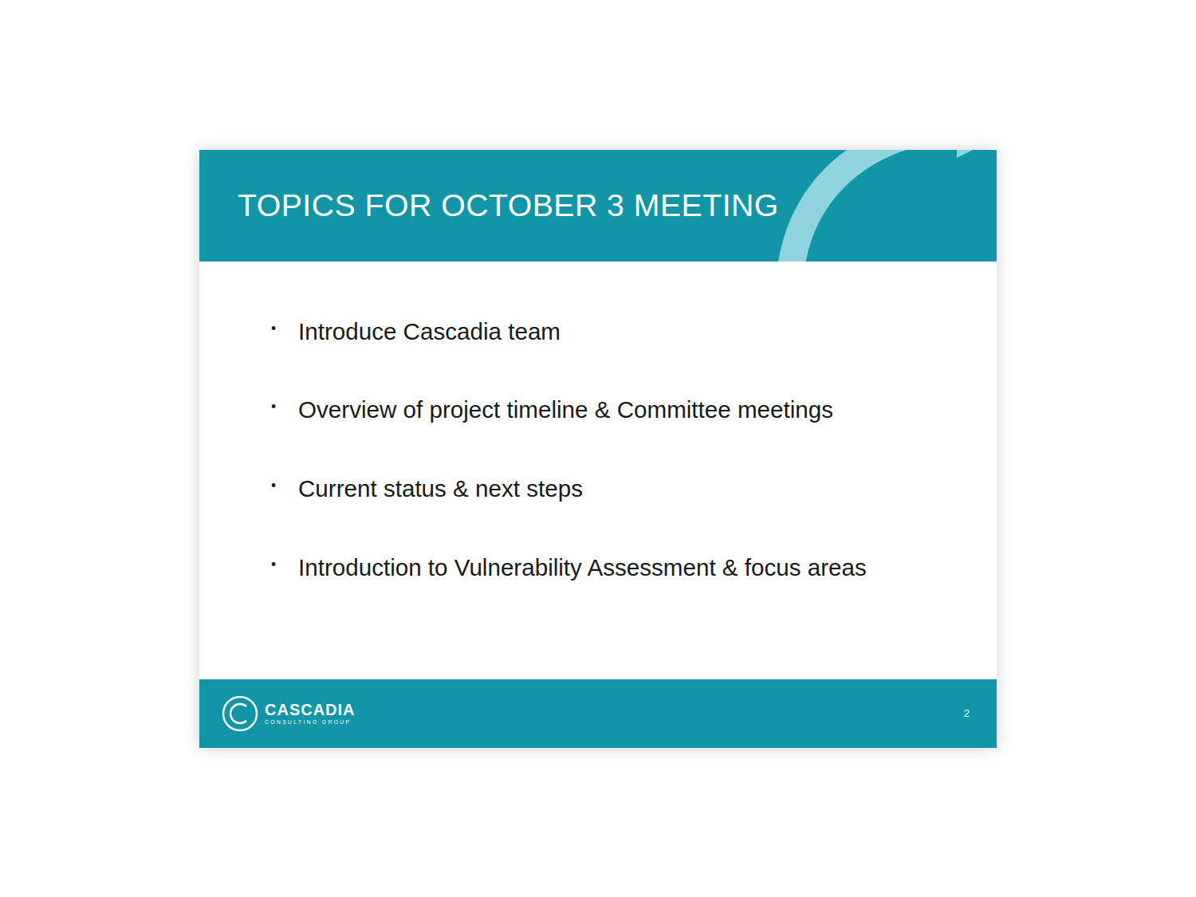TOPICS FOR OCTOBER 3 MEETING
Introduce Cascadia team
Overview of project timeline & Committee meetings
Current status & next steps
Introduction to Vulnerability Assessment & focus areas
CASCADIA CONSULTING GROUP
2